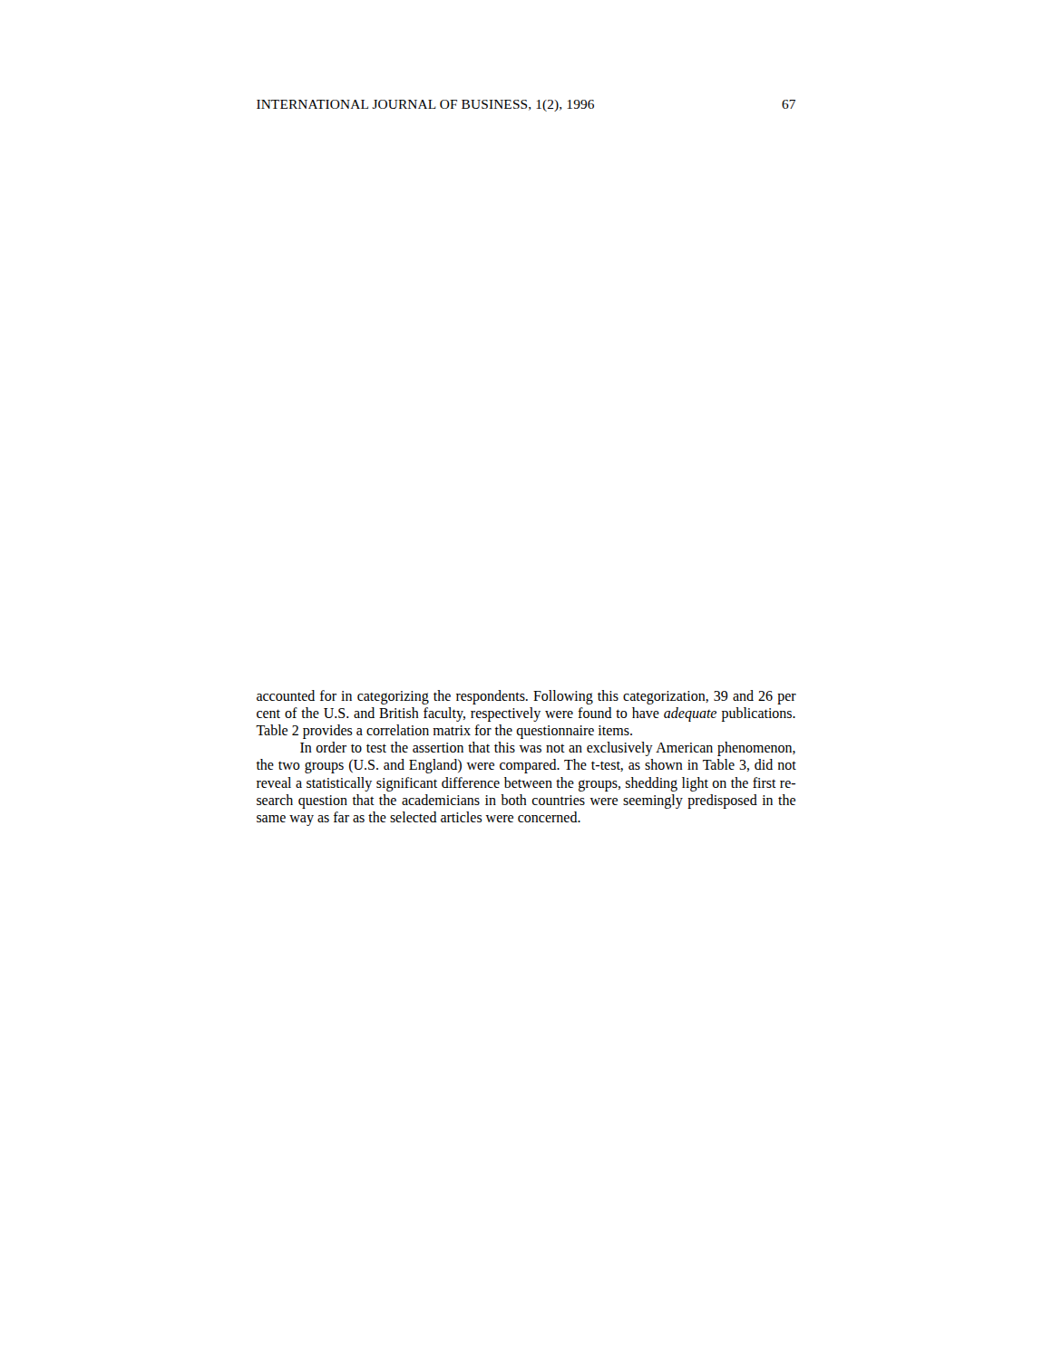International Journal of Business, 1(2), 1996 67
accounted for in categorizing the respondents. Following this categorization, 39 and 26 per cent of the U.S. and British faculty, respectively were found to have adequate publications. Table 2 provides a correlation matrix for the questionnaire items.
In order to test the assertion that this was not an exclusively American phenomenon, the two groups (U.S. and England) were compared. The t-test, as shown in Table 3, did not reveal a statistically significant difference between the groups, shedding light on the first research question that the academicians in both countries were seemingly predisposed in the same way as far as the selected articles were concerned.